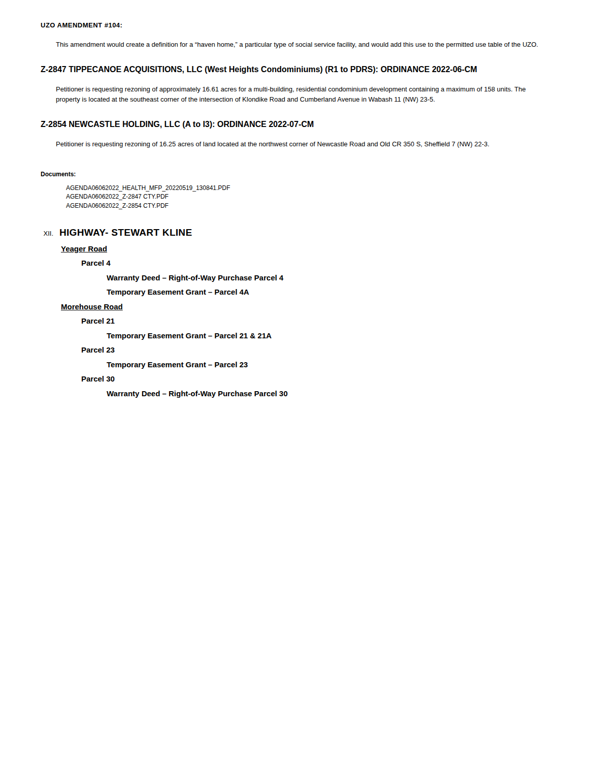UZO AMENDMENT #104:
This amendment would create a definition for a “haven home,” a particular type of social service facility, and would add this use to the permitted use table of the UZO.
Z-2847 TIPPECANOE ACQUISITIONS, LLC (West Heights Condominiums) (R1 to PDRS): ORDINANCE 2022-06-CM
Petitioner is requesting rezoning of approximately 16.61 acres for a multi-building, residential condominium development containing a maximum of 158 units. The property is located at the southeast corner of the intersection of Klondike Road and Cumberland Avenue in Wabash 11 (NW) 23-5.
Z-2854 NEWCASTLE HOLDING, LLC (A to I3): ORDINANCE 2022-07-CM
Petitioner is requesting rezoning of 16.25 acres of land located at the northwest corner of Newcastle Road and Old CR 350 S, Sheffield 7 (NW) 22-3.
Documents:
AGENDA06062022_HEALTH_MFP_20220519_130841.PDF
AGENDA06062022_Z-2847 CTY.PDF
AGENDA06062022_Z-2854 CTY.PDF
XII.
HIGHWAY- STEWART KLINE
Yeager Road
Parcel 4
Warranty Deed – Right-of-Way Purchase Parcel 4
Temporary Easement Grant – Parcel 4A
Morehouse Road
Parcel 21
Temporary Easement Grant – Parcel 21 & 21A
Parcel 23
Temporary Easement Grant – Parcel 23
Parcel 30
Warranty Deed – Right-of-Way Purchase Parcel 30